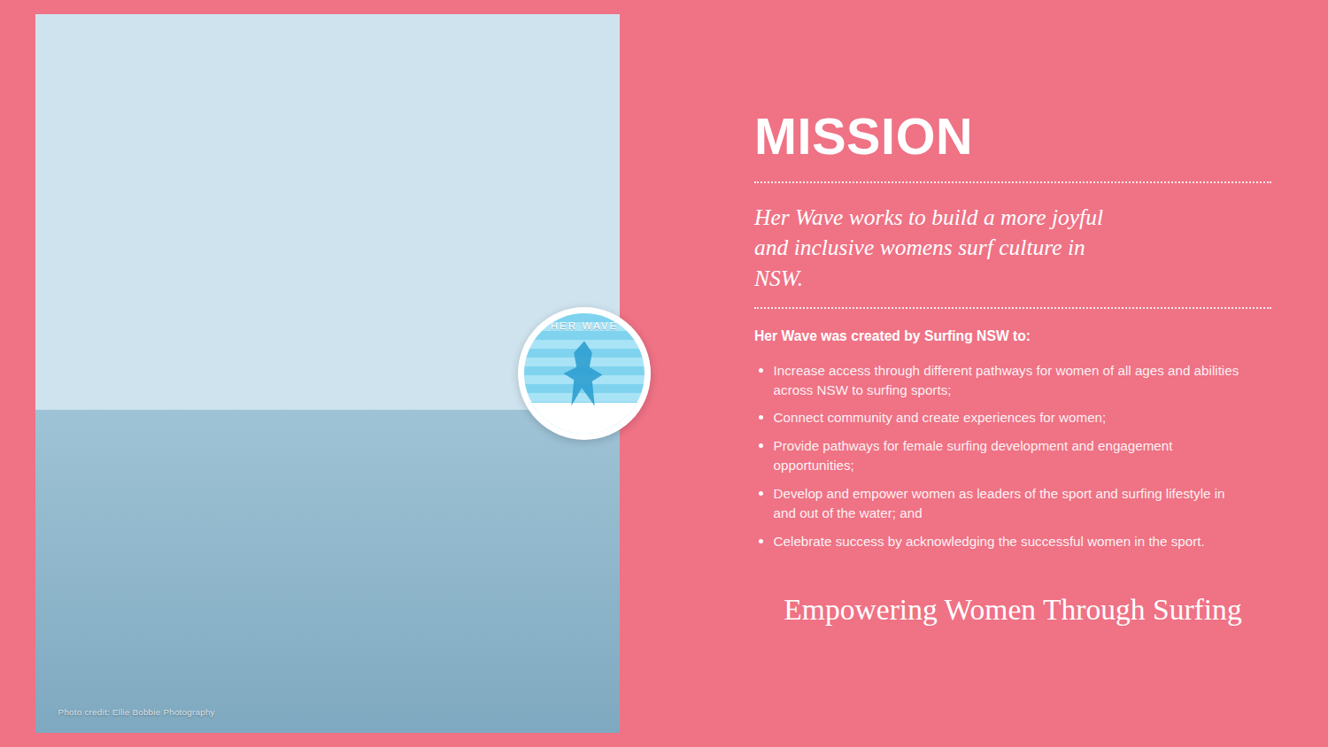Photo credit: Ellie Bobbie Photography
Her Wave
MISSION
Her Wave works to build a more joyful and inclusive womens surf culture in NSW.
Her Wave was created by Surfing NSW to:
Increase access through different pathways for women of all ages and abilities across NSW to surfing sports;
Connect community and create experiences for women;
Provide pathways for female surfing development and engagement opportunities;
Develop and empower women as leaders of the sport and surfing lifestyle in and out of the water; and
Celebrate success by acknowledging the successful women in the sport.
Empowering Women Through Surfing